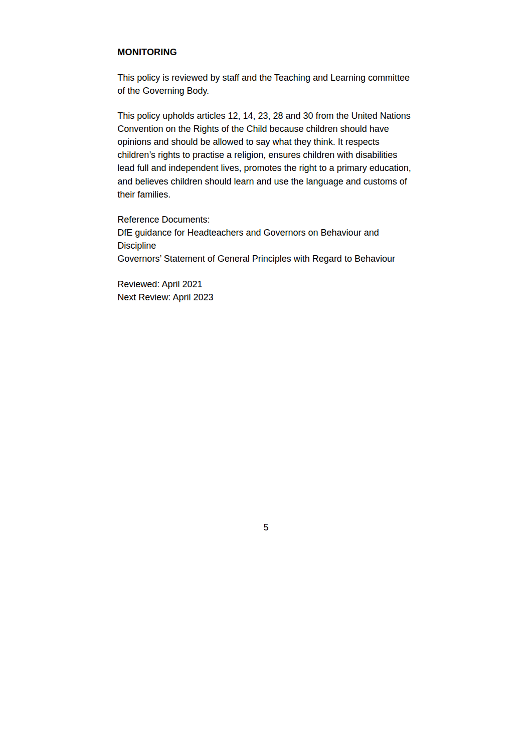MONITORING
This policy is reviewed by staff and the Teaching and Learning committee of the Governing Body.
This policy upholds articles 12, 14, 23, 28 and 30 from the United Nations Convention on the Rights of the Child because children should have opinions and should be allowed to say what they think. It respects children’s rights to practise a religion, ensures children with disabilities lead full and independent lives, promotes the right to a primary education, and believes children should learn and use the language and customs of their families.
Reference Documents:
DfE guidance for Headteachers and Governors on Behaviour and Discipline
Governors’ Statement of General Principles with Regard to Behaviour
Reviewed: April 2021
Next Review: April 2023
5